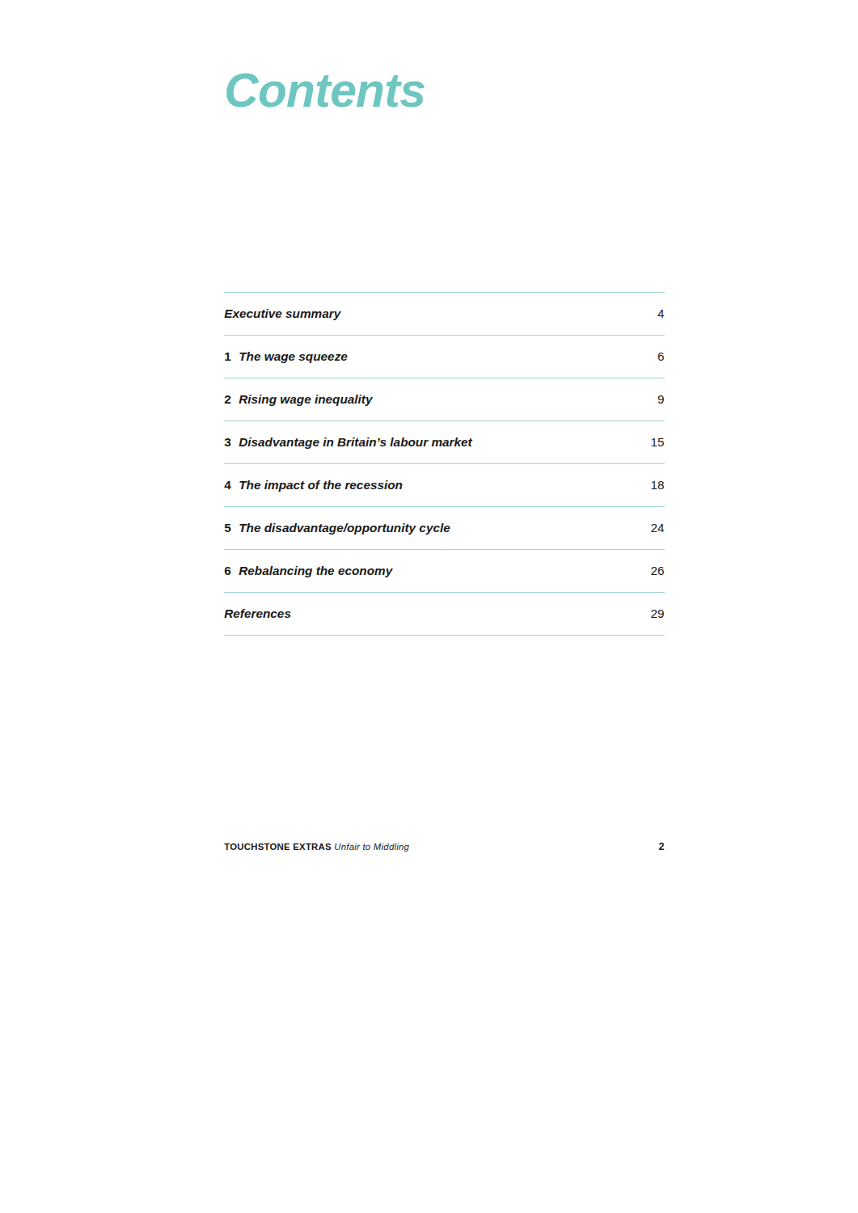Contents
Executive summary 4
1 The wage squeeze 6
2 Rising wage inequality 9
3 Disadvantage in Britain’s labour market 15
4 The impact of the recession 18
5 The disadvantage/opportunity cycle 24
6 Rebalancing the economy 26
References 29
TOUCHSTONE EXTRAS Unfair to Middling
2